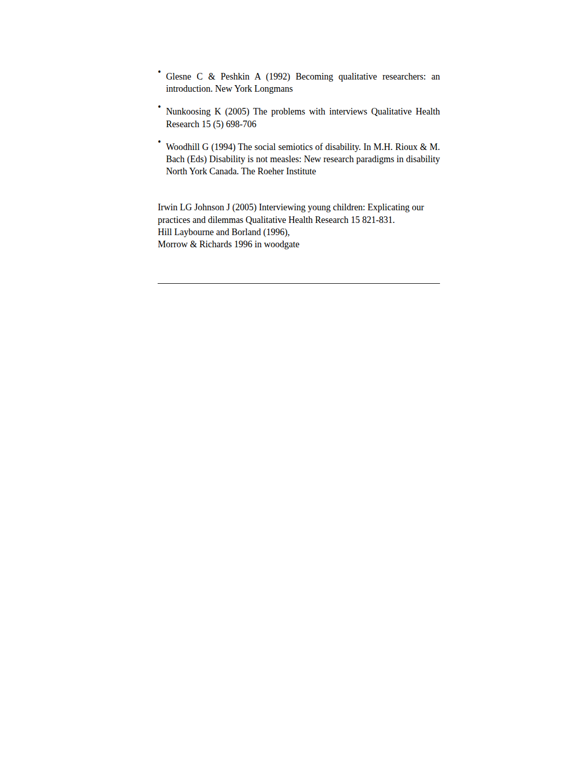Glesne C & Peshkin A (1992) Becoming qualitative researchers: an introduction. New York Longmans
Nunkoosing K (2005) The problems with interviews Qualitative Health Research 15 (5) 698-706
Woodhill G (1994) The social semiotics of disability. In M.H. Rioux & M. Bach (Eds) Disability is not measles: New research paradigms in disability North York Canada. The Roeher Institute
Irwin LG Johnson J (2005) Interviewing young children: Explicating our practices and dilemmas Qualitative Health Research 15 821-831.
Hill Laybourne and Borland (1996),
Morrow & Richards 1996 in woodgate